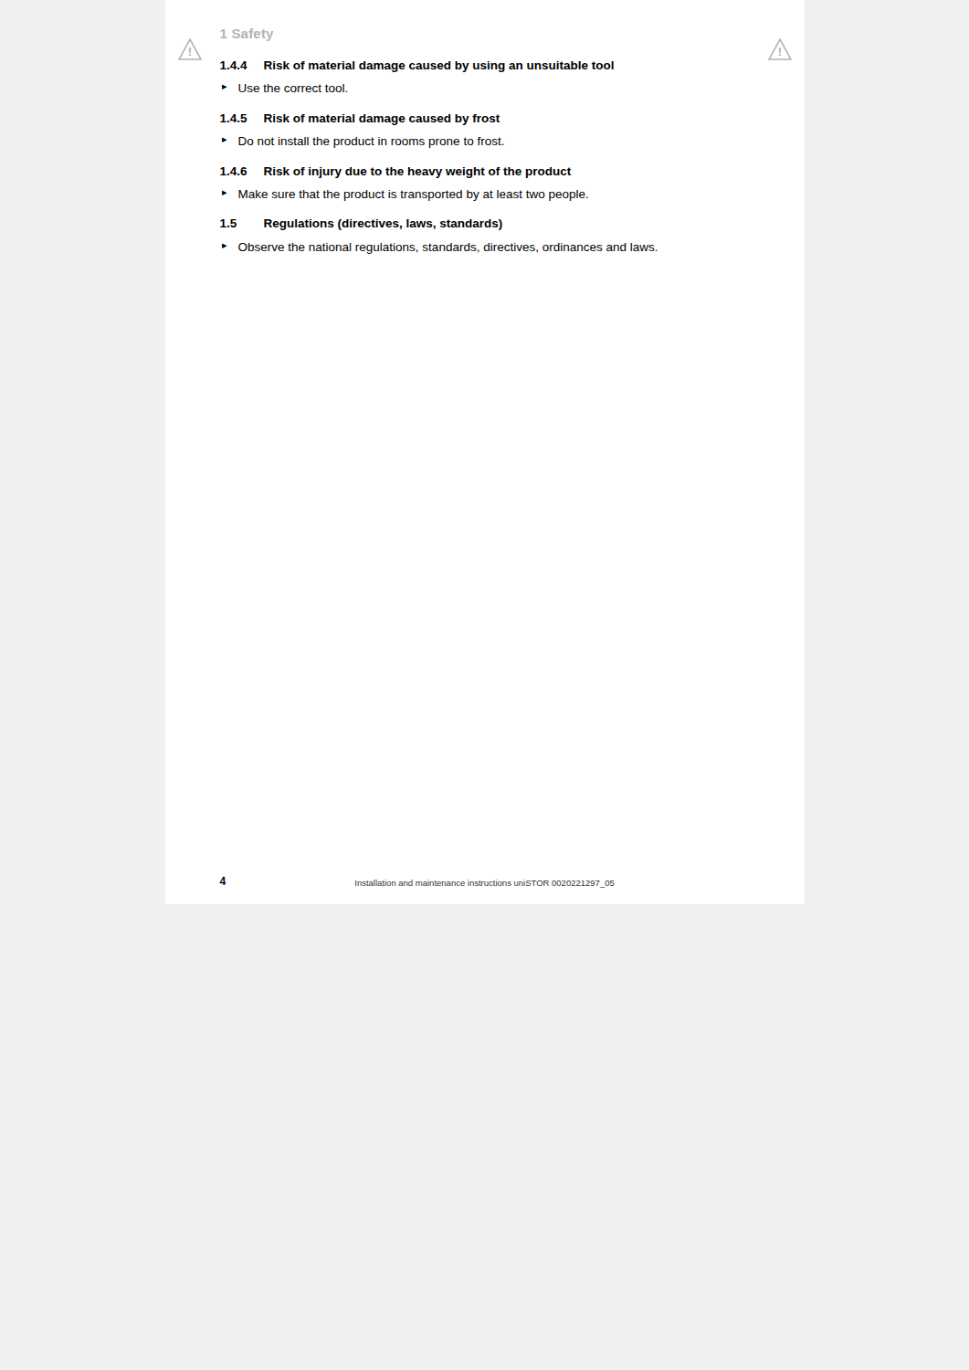!
!
1 Safety
1.4.4
Risk of material damage caused by using an unsuitable tool
Use the correct tool.
1.4.5
Risk of material damage caused by frost
Do not install the product in rooms prone to frost.
1.4.6
Risk of injury due to the heavy weight of the product
Make sure that the product is transported by at least two people.
1.5
Regulations (directives, laws, standards)
Observe the national regulations, standards, directives, ordinances and laws.
4
Installation and maintenance instructions uniSTOR 0020221297_05